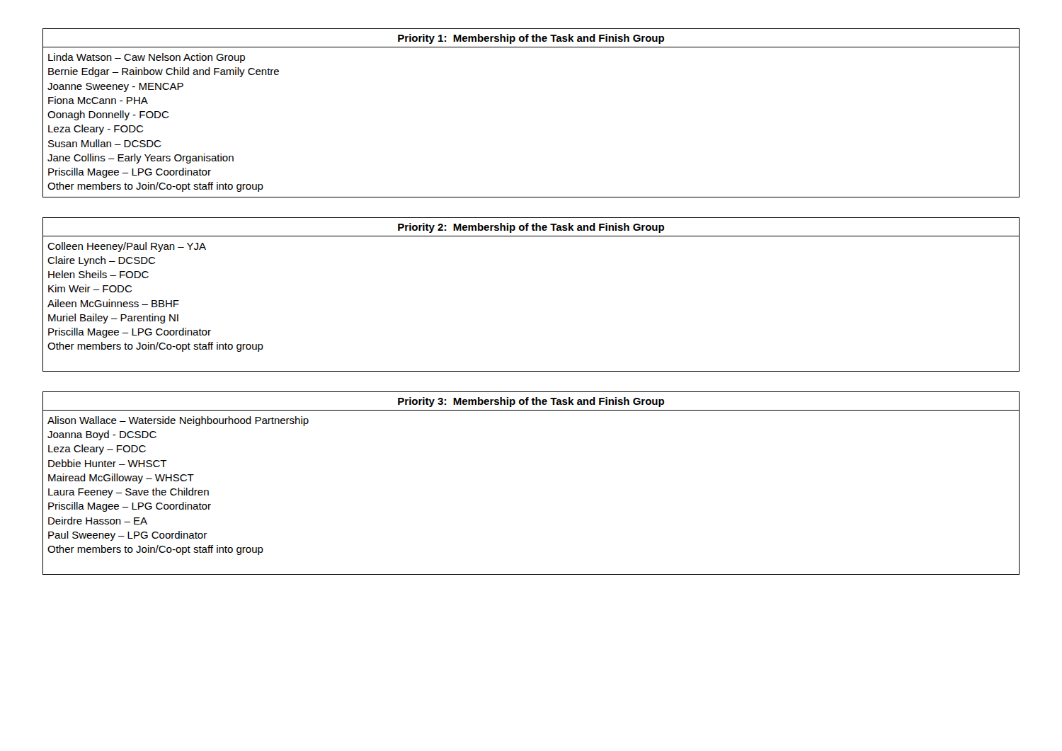Priority 1: Membership of the Task and Finish Group
Linda Watson – Caw Nelson Action Group
Bernie Edgar – Rainbow Child and Family Centre
Joanne Sweeney - MENCAP
Fiona McCann - PHA
Oonagh Donnelly - FODC
Leza Cleary - FODC
Susan Mullan – DCSDC
Jane Collins – Early Years Organisation
Priscilla Magee – LPG Coordinator
Other members to Join/Co-opt staff into group
Priority 2: Membership of the Task and Finish Group
Colleen Heeney/Paul Ryan – YJA
Claire Lynch – DCSDC
Helen Sheils – FODC
Kim Weir – FODC
Aileen McGuinness – BBHF
Muriel Bailey – Parenting NI
Priscilla Magee – LPG Coordinator
Other members to Join/Co-opt staff into group
Priority 3: Membership of the Task and Finish Group
Alison Wallace – Waterside Neighbourhood Partnership
Joanna Boyd - DCSDC
Leza Cleary – FODC
Debbie Hunter – WHSCT
Mairead McGilloway – WHSCT
Laura Feeney – Save the Children
Priscilla Magee – LPG Coordinator
Deirdre Hasson – EA
Paul Sweeney – LPG Coordinator
Other members to Join/Co-opt staff into group